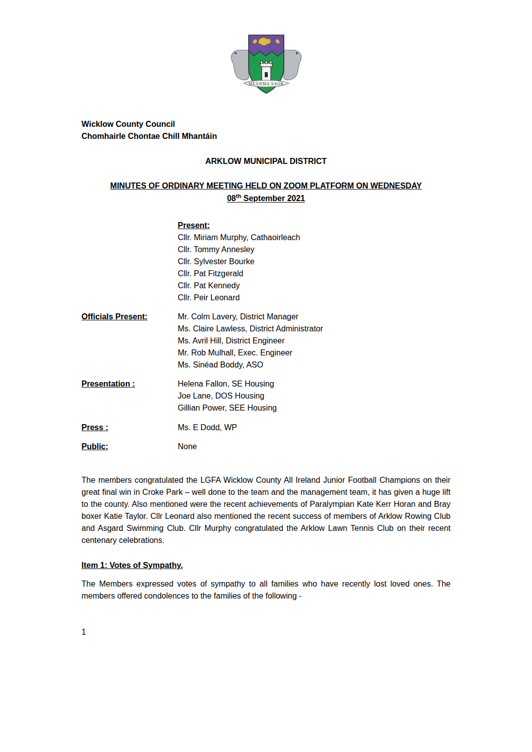MEANMA SAOR
Wicklow County Council
Chomhairle Chontae Chill Mhantáin
ARKLOW MUNICIPAL DISTRICT
MINUTES OF ORDINARY MEETING HELD ON ZOOM PLATFORM ON WEDNESDAY 08th September 2021
| | Present: Cllr. Miriam Murphy, Cathaoirleach Cllr. Tommy Annesley Cllr. Sylvester Bourke Cllr. Pat Fitzgerald Cllr. Pat Kennedy Cllr. Peir Leonard |
| Officials Present: | Mr. Colm Lavery, District Manager Ms. Claire Lawless, District Administrator Ms. Avril Hill, District Engineer Mr. Rob Mulhall, Exec. Engineer Ms. Sinéad Boddy, ASO |
| Presentation : | Helena Fallon, SE Housing Joe Lane, DOS Housing Gillian Power, SEE Housing |
| Press : | Ms. E Dodd, WP |
| Public: | None |
The members congratulated the LGFA Wicklow County All Ireland Junior Football Champions on their great final win in Croke Park – well done to the team and the management team, it has given a huge lift to the county. Also mentioned were the recent achievements of Paralympian Kate Kerr Horan and Bray boxer Katie Taylor. Cllr Leonard also mentioned the recent success of members of Arklow Rowing Club and Asgard Swimming Club. Cllr Murphy congratulated the Arklow Lawn Tennis Club on their recent centenary celebrations.
Item 1: Votes of Sympathy.
The Members expressed votes of sympathy to all families who have recently lost loved ones. The members offered condolences to the families of the following -
1